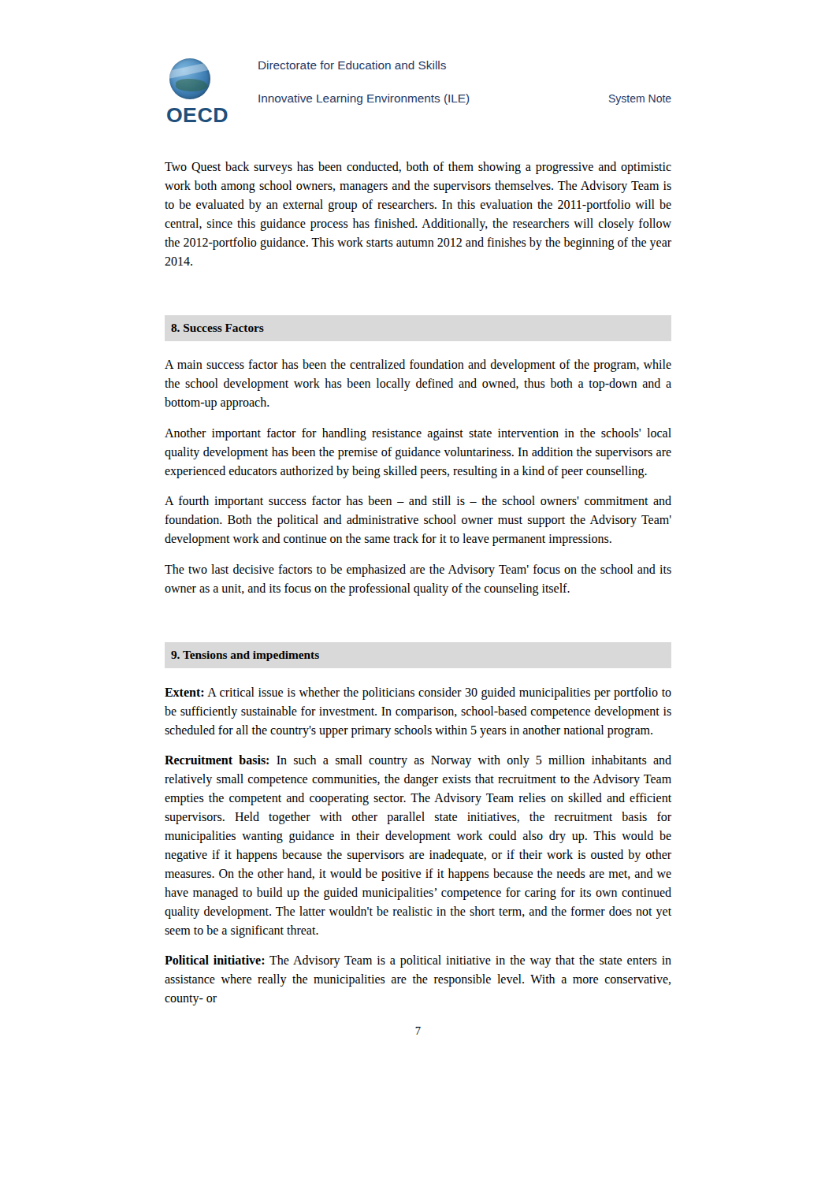OECD
Directorate for Education and Skills
Innovative Learning Environments (ILE) System Note
Two Quest back surveys has been conducted, both of them showing a progressive and optimistic work both among school owners, managers and the supervisors themselves. The Advisory Team is to be evaluated by an external group of researchers. In this evaluation the 2011-portfolio will be central, since this guidance process has finished. Additionally, the researchers will closely follow the 2012-portfolio guidance. This work starts autumn 2012 and finishes by the beginning of the year 2014.
8. Success Factors
A main success factor has been the centralized foundation and development of the program, while the school development work has been locally defined and owned, thus both a top-down and a bottom-up approach.
Another important factor for handling resistance against state intervention in the schools' local quality development has been the premise of guidance voluntariness. In addition the supervisors are experienced educators authorized by being skilled peers, resulting in a kind of peer counselling.
A fourth important success factor has been – and still is – the school owners' commitment and foundation. Both the political and administrative school owner must support the Advisory Team' development work and continue on the same track for it to leave permanent impressions.
The two last decisive factors to be emphasized are the Advisory Team' focus on the school and its owner as a unit, and its focus on the professional quality of the counseling itself.
9. Tensions and impediments
Extent: A critical issue is whether the politicians consider 30 guided municipalities per portfolio to be sufficiently sustainable for investment. In comparison, school-based competence development is scheduled for all the country's upper primary schools within 5 years in another national program.
Recruitment basis: In such a small country as Norway with only 5 million inhabitants and relatively small competence communities, the danger exists that recruitment to the Advisory Team empties the competent and cooperating sector. The Advisory Team relies on skilled and efficient supervisors. Held together with other parallel state initiatives, the recruitment basis for municipalities wanting guidance in their development work could also dry up. This would be negative if it happens because the supervisors are inadequate, or if their work is ousted by other measures. On the other hand, it would be positive if it happens because the needs are met, and we have managed to build up the guided municipalities’ competence for caring for its own continued quality development. The latter wouldn't be realistic in the short term, and the former does not yet seem to be a significant threat.
Political initiative: The Advisory Team is a political initiative in the way that the state enters in assistance where really the municipalities are the responsible level. With a more conservative, county- or
7